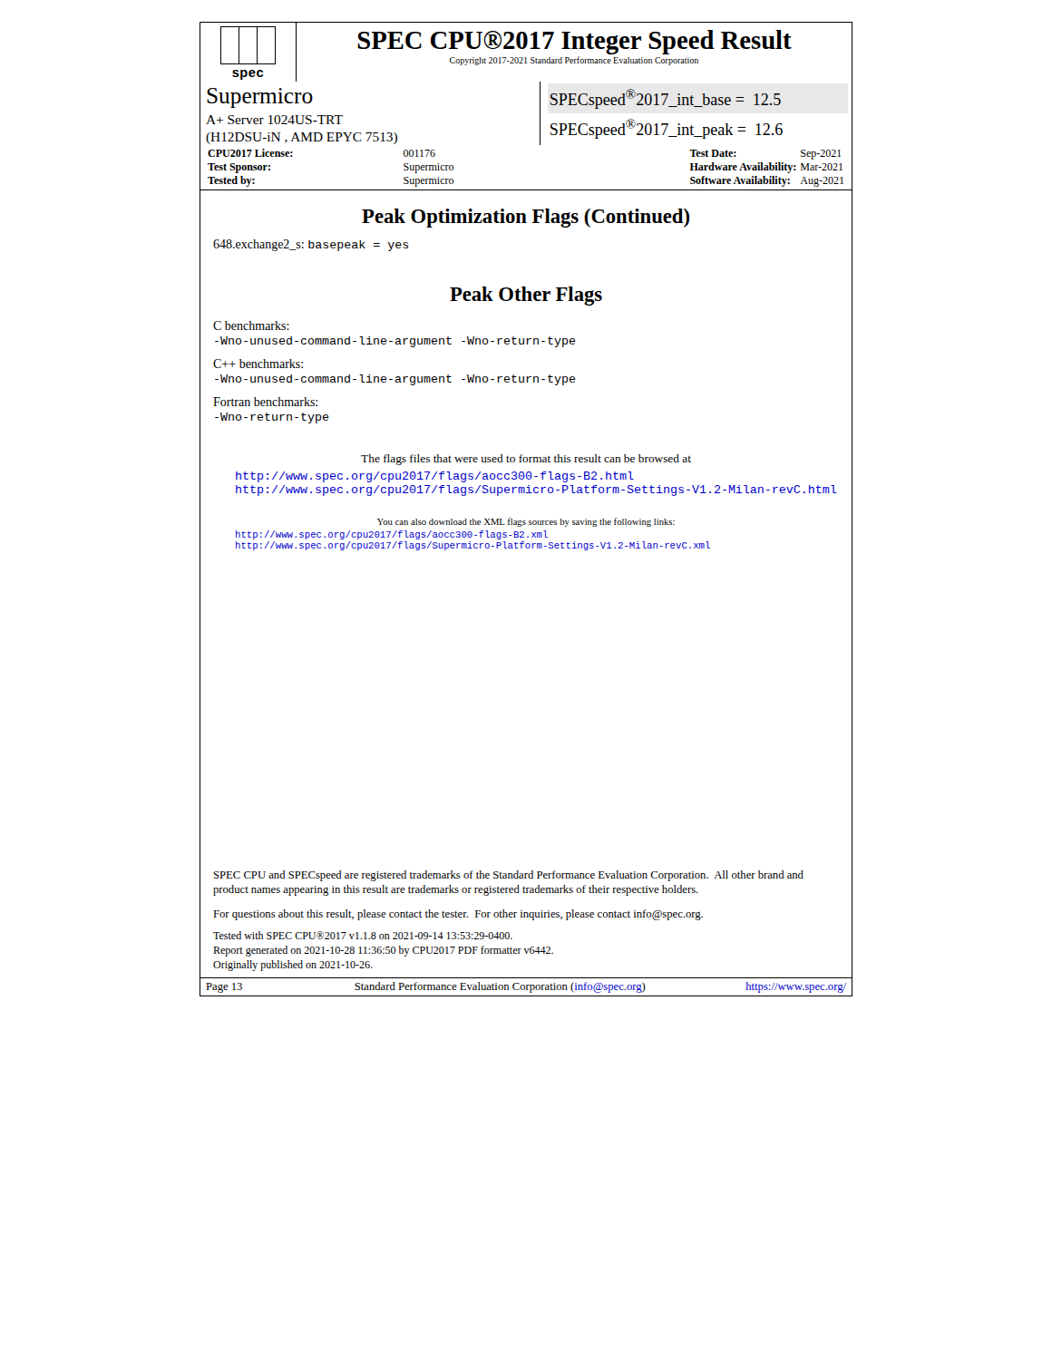spec
SPEC CPU®2017 Integer Speed Result
Copyright 2017-2021 Standard Performance Evaluation Corporation
Supermicro
A+ Server 1024US-TRT
(H12DSU-iN , AMD EPYC 7513)
SPECspeed®2017_int_base = 12.5 SPECspeed®2017_int_peak = 12.6
| CPU2017 License: | 001176 |
| Test Sponsor: | Supermicro |
| Tested by: | Supermicro |
| Test Date: | Sep-2021 |
| Hardware Availability: | Mar-2021 |
| Software Availability: | Aug-2021 |
Peak Optimization Flags (Continued)
648.exchange2_s: basepeak = yes
Peak Other Flags
C benchmarks:
-Wno-unused-command-line-argument -Wno-return-type
C++ benchmarks:
-Wno-unused-command-line-argument -Wno-return-type
Fortran benchmarks:
-Wno-return-type
The flags files that were used to format this result can be browsed at
http://www.spec.org/cpu2017/flags/aocc300-flags-B2.html
http://www.spec.org/cpu2017/flags/Supermicro-Platform-Settings-V1.2-Milan-revC.html
You can also download the XML flags sources by saving the following links:
http://www.spec.org/cpu2017/flags/aocc300-flags-B2.xml
http://www.spec.org/cpu2017/flags/Supermicro-Platform-Settings-V1.2-Milan-revC.xml
SPEC CPU and SPECspeed are registered trademarks of the Standard Performance Evaluation Corporation. All other brand and product names appearing in this result are trademarks or registered trademarks of their respective holders.
For questions about this result, please contact the tester. For other inquiries, please contact info@spec.org.
Tested with SPEC CPU®2017 v1.1.8 on 2021-09-14 13:53:29-0400.
Report generated on 2021-10-28 11:36:50 by CPU2017 PDF formatter v6442.
Originally published on 2021-10-26.
Page 13
Standard Performance Evaluation Corporation (info@spec.org)
https://www.spec.org/